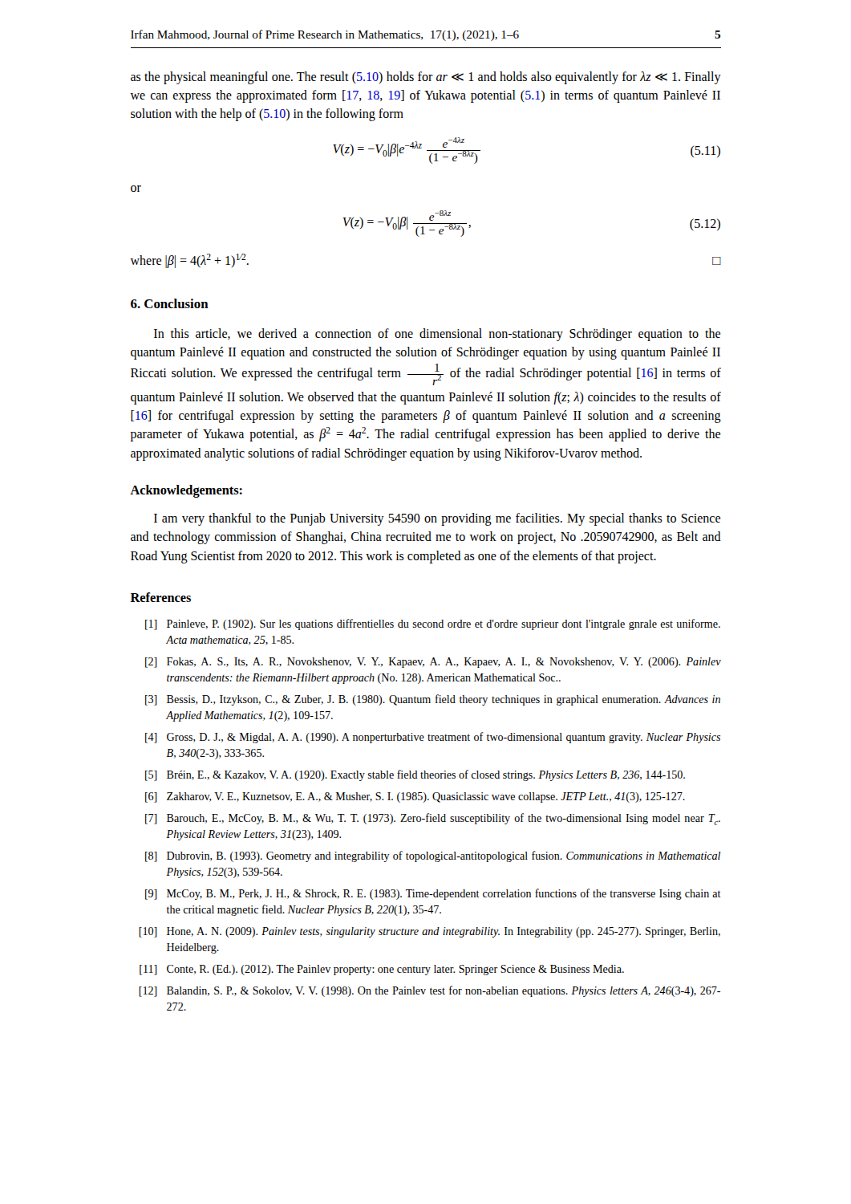Irfan Mahmood, Journal of Prime Research in Mathematics, 17(1), (2021), 1–6 5
as the physical meaningful one. The result (5.10) holds for ar ≪ 1 and holds also equivalently for λz ≪ 1. Finally we can express the approximated form [17, 18, 19] of Yukawa potential (5.1) in terms of quantum Painlevé II solution with the help of (5.10) in the following form
V(z) = −V0|β|e−4λz e−4λz(1 − e−8λz)
(5.11)
or
V(z) = −V0|β| e−8λz(1 − e−8λz),
(5.12)
where |β| = 4(λ2 + 1)1⁄2.
□
6. Conclusion
In this article, we derived a connection of one dimensional non-stationary Schrödinger equation to the quantum Painlevé II equation and constructed the solution of Schrödinger equation by using quantum Painleé II Riccati solution. We expressed the centrifugal term 1 r2 of the radial Schrödinger potential [16] in terms of quantum Painlevé II solution. We observed that the quantum Painlevé II solution f(z; λ) coincides to the results of [16] for centrifugal expression by setting the parameters β of quantum Painlevé II solution and a screening parameter of Yukawa potential, as β2 = 4a2. The radial centrifugal expression has been applied to derive the approximated analytic solutions of radial Schrödinger equation by using Nikiforov-Uvarov method.
Acknowledgements:
I am very thankful to the Punjab University 54590 on providing me facilities. My special thanks to Science and technology commission of Shanghai, China recruited me to work on project, No .20590742900, as Belt and Road Yung Scientist from 2020 to 2012. This work is completed as one of the elements of that project.
References
[1] Painleve, P. (1902). Sur les quations diffrentielles du second ordre et d'ordre suprieur dont l'intgrale gnrale est uniforme. Acta mathematica, 25, 1-85.
[2] Fokas, A. S., Its, A. R., Novokshenov, V. Y., Kapaev, A. A., Kapaev, A. I., & Novokshenov, V. Y. (2006). Painlev transcendents: the Riemann-Hilbert approach (No. 128). American Mathematical Soc..
[3] Bessis, D., Itzykson, C., & Zuber, J. B. (1980). Quantum field theory techniques in graphical enumeration. Advances in Applied Mathematics, 1(2), 109-157.
[4] Gross, D. J., & Migdal, A. A. (1990). A nonperturbative treatment of two-dimensional quantum gravity. Nuclear Physics B, 340(2-3), 333-365.
[5] Bréin, E., & Kazakov, V. A. (1920). Exactly stable field theories of closed strings. Physics Letters B, 236, 144-150.
[6] Zakharov, V. E., Kuznetsov, E. A., & Musher, S. I. (1985). Quasiclassic wave collapse. JETP Lett., 41(3), 125-127.
[7] Barouch, E., McCoy, B. M., & Wu, T. T. (1973). Zero-field susceptibility of the two-dimensional Ising model near Tc. Physical Review Letters, 31(23), 1409.
[8] Dubrovin, B. (1993). Geometry and integrability of topological-antitopological fusion. Communications in Mathematical Physics, 152(3), 539-564.
[9] McCoy, B. M., Perk, J. H., & Shrock, R. E. (1983). Time-dependent correlation functions of the transverse Ising chain at the critical magnetic field. Nuclear Physics B, 220(1), 35-47.
[10] Hone, A. N. (2009). Painlev tests, singularity structure and integrability. In Integrability (pp. 245-277). Springer, Berlin, Heidelberg.
[11] Conte, R. (Ed.). (2012). The Painlev property: one century later. Springer Science & Business Media.
[12] Balandin, S. P., & Sokolov, V. V. (1998). On the Painlev test for non-abelian equations. Physics letters A, 246(3-4), 267-272.